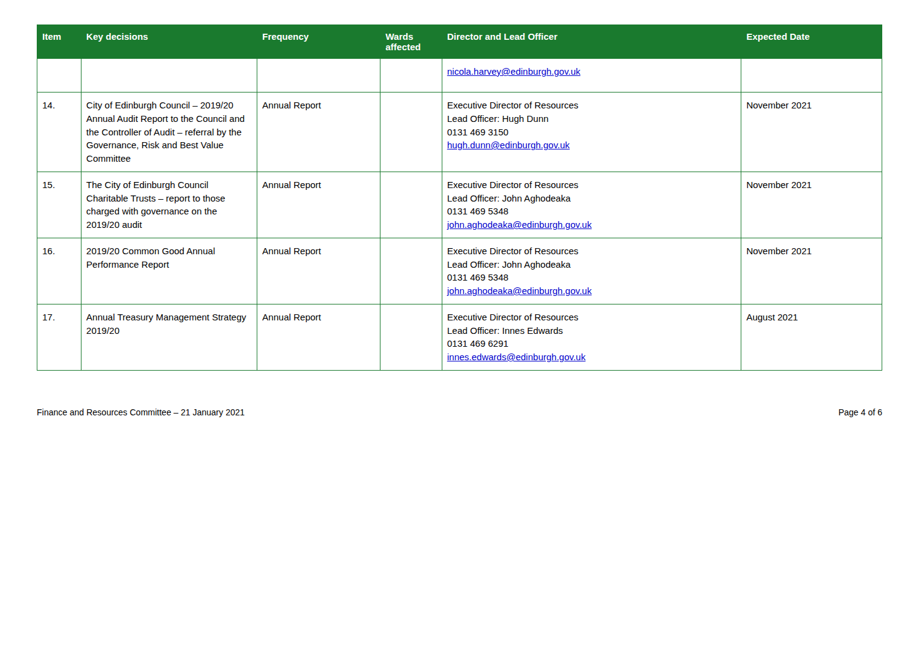| Item | Key decisions | Frequency | Wards affected | Director and Lead Officer | Expected Date |
| --- | --- | --- | --- | --- | --- |
| | | | | nicola.harvey@edinburgh.gov.uk | |
| 14. | City of Edinburgh Council – 2019/20 Annual Audit Report to the Council and the Controller of Audit – referral by the Governance, Risk and Best Value Committee | Annual Report | | Executive Director of Resources Lead Officer: Hugh Dunn 0131 469 3150 hugh.dunn@edinburgh.gov.uk | November 2021 |
| 15. | The City of Edinburgh Council Charitable Trusts – report to those charged with governance on the 2019/20 audit | Annual Report | | Executive Director of Resources Lead Officer: John Aghodeaka 0131 469 5348 john.aghodeaka@edinburgh.gov.uk | November 2021 |
| 16. | 2019/20 Common Good Annual Performance Report | Annual Report | | Executive Director of Resources Lead Officer: John Aghodeaka 0131 469 5348 john.aghodeaka@edinburgh.gov.uk | November 2021 |
| 17. | Annual Treasury Management Strategy 2019/20 | Annual Report | | Executive Director of Resources Lead Officer: Innes Edwards 0131 469 6291 innes.edwards@edinburgh.gov.uk | August 2021 |
Finance and Resources Committee – 21 January 2021 Page 4 of 6